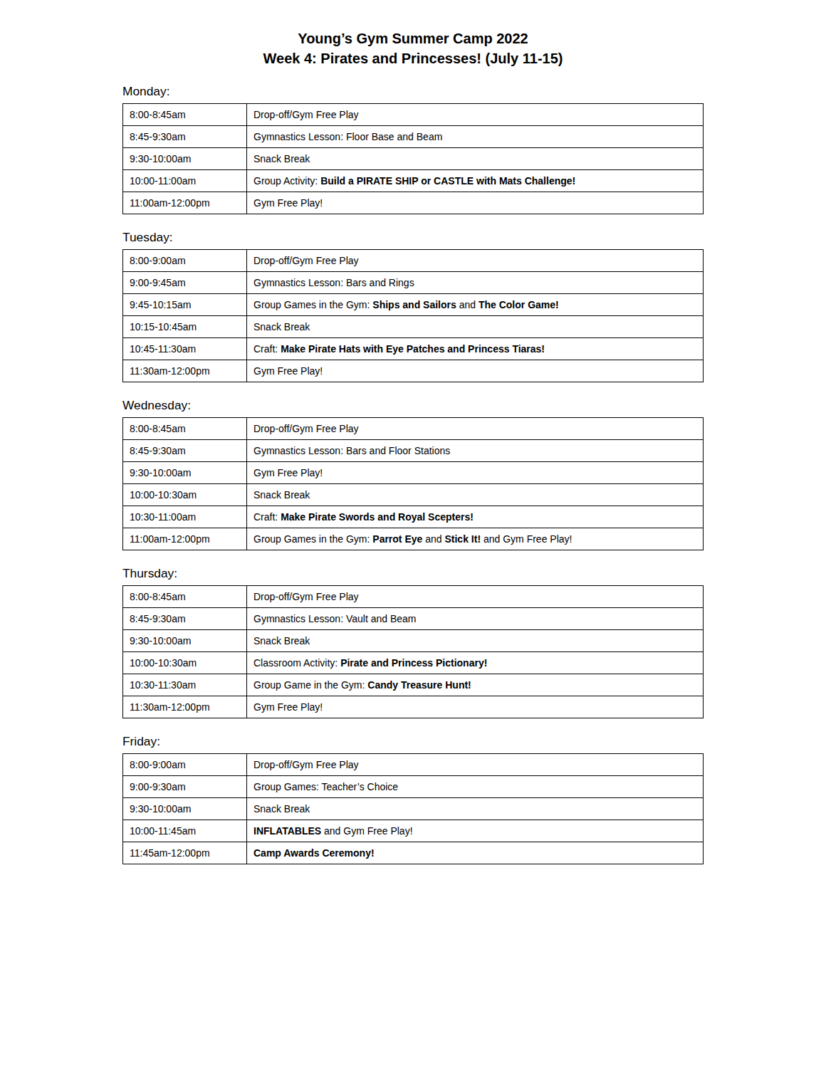Young’s Gym Summer Camp 2022
Week 4: Pirates and Princesses! (July 11-15)
Monday:
| 8:00-8:45am | Drop-off/Gym Free Play |
| 8:45-9:30am | Gymnastics Lesson: Floor Base and Beam |
| 9:30-10:00am | Snack Break |
| 10:00-11:00am | Group Activity: Build a PIRATE SHIP or CASTLE with Mats Challenge! |
| 11:00am-12:00pm | Gym Free Play! |
Tuesday:
| 8:00-9:00am | Drop-off/Gym Free Play |
| 9:00-9:45am | Gymnastics Lesson: Bars and Rings |
| 9:45-10:15am | Group Games in the Gym: Ships and Sailors and The Color Game! |
| 10:15-10:45am | Snack Break |
| 10:45-11:30am | Craft: Make Pirate Hats with Eye Patches and Princess Tiaras! |
| 11:30am-12:00pm | Gym Free Play! |
Wednesday:
| 8:00-8:45am | Drop-off/Gym Free Play |
| 8:45-9:30am | Gymnastics Lesson: Bars and Floor Stations |
| 9:30-10:00am | Gym Free Play! |
| 10:00-10:30am | Snack Break |
| 10:30-11:00am | Craft: Make Pirate Swords and Royal Scepters! |
| 11:00am-12:00pm | Group Games in the Gym: Parrot Eye and Stick It! and Gym Free Play! |
Thursday:
| 8:00-8:45am | Drop-off/Gym Free Play |
| 8:45-9:30am | Gymnastics Lesson: Vault and Beam |
| 9:30-10:00am | Snack Break |
| 10:00-10:30am | Classroom Activity: Pirate and Princess Pictionary! |
| 10:30-11:30am | Group Game in the Gym: Candy Treasure Hunt! |
| 11:30am-12:00pm | Gym Free Play! |
Friday:
| 8:00-9:00am | Drop-off/Gym Free Play |
| 9:00-9:30am | Group Games: Teacher’s Choice |
| 9:30-10:00am | Snack Break |
| 10:00-11:45am | INFLATABLES and Gym Free Play! |
| 11:45am-12:00pm | Camp Awards Ceremony! |